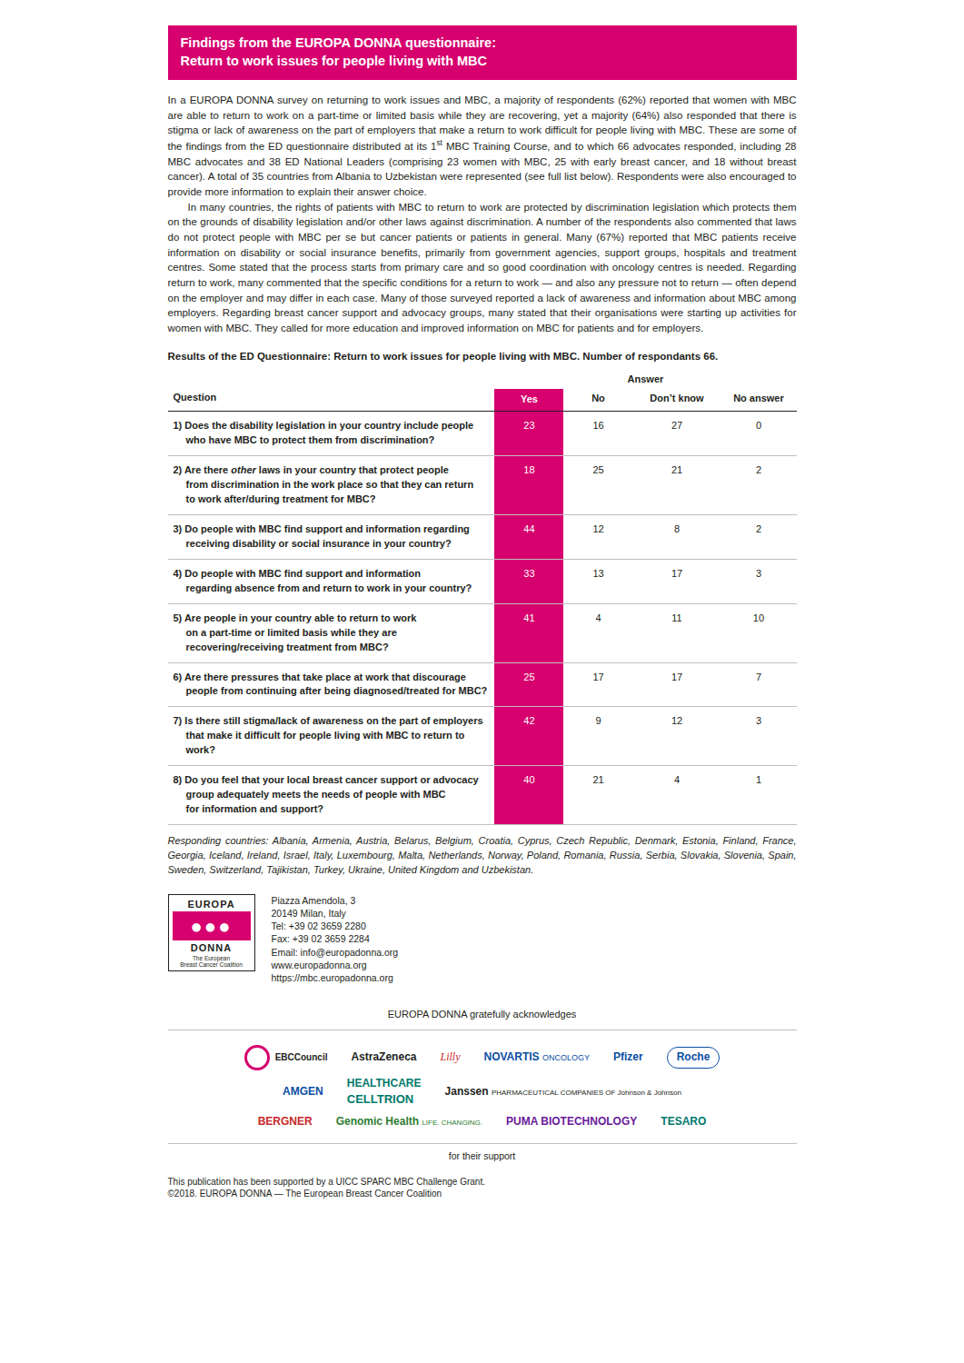Findings from the EUROPA DONNA questionnaire:
Return to work issues for people living with MBC
In a EUROPA DONNA survey on returning to work issues and MBC, a majority of respondents (62%) reported that women with MBC are able to return to work on a part-time or limited basis while they are recovering, yet a majority (64%) also responded that there is stigma or lack of awareness on the part of employers that make a return to work difficult for people living with MBC. These are some of the findings from the ED questionnaire distributed at its 1st MBC Training Course, and to which 66 advocates responded, including 28 MBC advocates and 38 ED National Leaders (comprising 23 women with MBC, 25 with early breast cancer, and 18 without breast cancer). A total of 35 countries from Albania to Uzbekistan were represented (see full list below). Respondents were also encouraged to provide more information to explain their answer choice.
In many countries, the rights of patients with MBC to return to work are protected by discrimination legislation which protects them on the grounds of disability legislation and/or other laws against discrimination. A number of the respondents also commented that laws do not protect people with MBC per se but cancer patients or patients in general. Many (67%) reported that MBC patients receive information on disability or social insurance benefits, primarily from government agencies, support groups, hospitals and treatment centres. Some stated that the process starts from primary care and so good coordination with oncology centres is needed. Regarding return to work, many commented that the specific conditions for a return to work — and also any pressure not to return — often depend on the employer and may differ in each case. Many of those surveyed reported a lack of awareness and information about MBC among employers. Regarding breast cancer support and advocacy groups, many stated that their organisations were starting up activities for women with MBC. They called for more education and improved information on MBC for patients and for employers.
Results of the ED Questionnaire: Return to work issues for people living with MBC. Number of respondants 66.
| Question | Answer |
| --- | --- |
| Yes | No | Don’t know | No answer |
| 1) Does the disability legislation in your country include people who have MBC to protect them from discrimination? | 23 | 16 | 27 | 0 |
| 2) Are there other laws in your country that protect people from discrimination in the work place so that they can return to work after/during treatment for MBC? | 18 | 25 | 21 | 2 |
| 3) Do people with MBC find support and information regarding receiving disability or social insurance in your country? | 44 | 12 | 8 | 2 |
| 4) Do people with MBC find support and information regarding absence from and return to work in your country? | 33 | 13 | 17 | 3 |
| 5) Are people in your country able to return to work on a part-time or limited basis while they are recovering/receiving treatment from MBC? | 41 | 4 | 11 | 10 |
| 6) Are there pressures that take place at work that discourage people from continuing after being diagnosed/treated for MBC? | 25 | 17 | 17 | 7 |
| 7) Is there still stigma/lack of awareness on the part of employers that make it difficult for people living with MBC to return to work? | 42 | 9 | 12 | 3 |
| 8) Do you feel that your local breast cancer support or advocacy group adequately meets the needs of people with MBC for information and support? | 40 | 21 | 4 | 1 |
Responding countries: Albania, Armenia, Austria, Belarus, Belgium, Croatia, Cyprus, Czech Republic, Denmark, Estonia, Finland, France, Georgia, Iceland, Ireland, Israel, Italy, Luxembourg, Malta, Netherlands, Norway, Poland, Romania, Russia, Serbia, Slovakia, Slovenia, Spain, Sweden, Switzerland, Tajikistan, Turkey, Ukraine, United Kingdom and Uzbekistan.
EUROPA
●●●
DONNA
The European
Breast Cancer Coalition
Piazza Amendola, 3
20149 Milan, Italy
Tel: +39 02 3659 2280
Fax: +39 02 3659 2284
Email: info@europadonna.org
www.europadonna.org
https://mbc.europadonna.org
EUROPA DONNA gratefully acknowledges
EBCCouncil AstraZeneca Lilly NOVARTIS ONCOLOGY Pfizer Roche
AMGEN HEALTHCARE
CELLTRION Janssen PHARMACEUTICAL COMPANIES OF Johnson & Johnson
BERGNER Genomic Health LIFE. CHANGING. PUMA BIOTECHNOLOGY TESARO
for their support
This publication has been supported by a UICC SPARC MBC Challenge Grant.
©2018. EUROPA DONNA — The European Breast Cancer Coalition